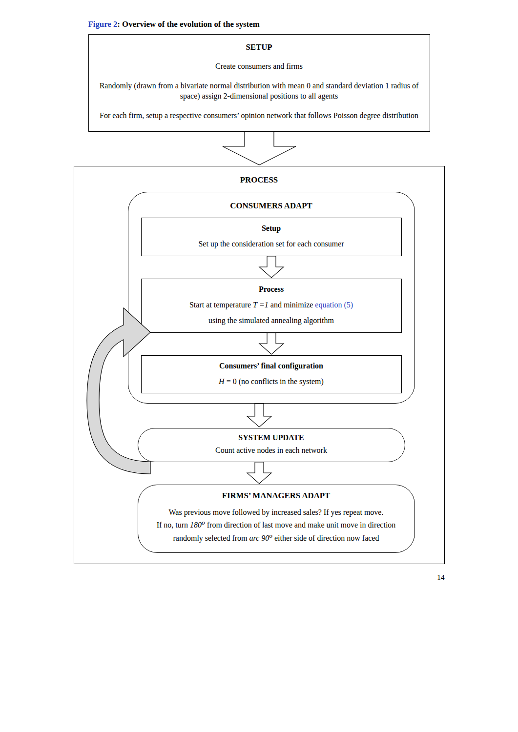Figure 2: Overview of the evolution of the system
SETUP
Create consumers and firms
Randomly (drawn from a bivariate normal distribution with mean 0 and standard deviation 1 radius of space) assign 2-dimensional positions to all agents
For each firm, setup a respective consumers’ opinion network that follows Poisson degree distribution
PROCESS
CONSUMERS ADAPT
Setup
Set up the consideration set for each consumer
Process
Start at temperature T =1 and minimize equation (5)
using the simulated annealing algorithm
Consumers’ final configuration
H = 0 (no conflicts in the system)
SYSTEM UPDATE
Count active nodes in each network
FIRMS’ MANAGERS ADAPT
Was previous move followed by increased sales? If yes repeat move.
If no, turn 180o from direction of last move and make unit move in direction randomly selected from arc 90o either side of direction now faced
14